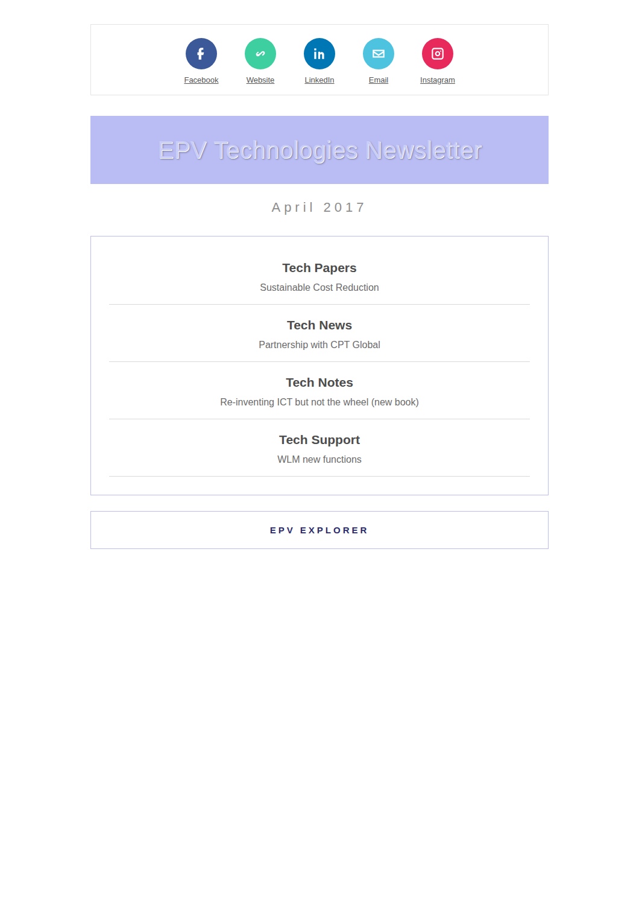Facebook
Website
LinkedIn
Email
Instagram
EPV Technologies Newsletter
April 2017
Tech Papers
Sustainable Cost Reduction
Tech News
Partnership with CPT Global
Tech Notes
Re-inventing ICT but not the wheel (new book)
Tech Support
WLM new functions
EPV EXPLORER